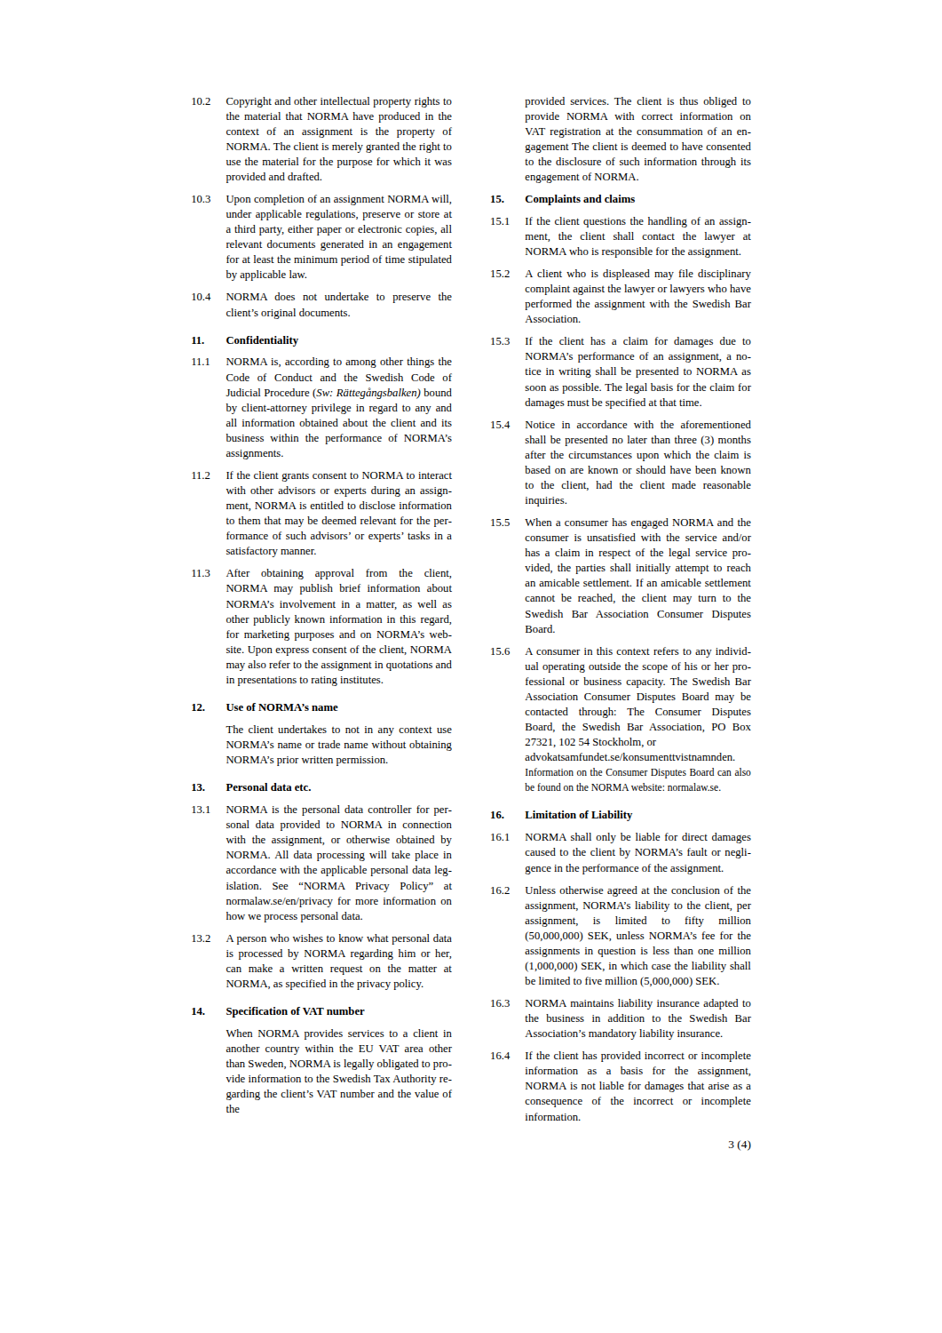10.2
Copyright and other intellectual property rights to the material that NORMA have produced in the context of an assignment is the property of NORMA. The client is merely granted the right to use the material for the purpose for which it was provided and drafted.
10.3
Upon completion of an assignment NORMA will, under applicable regulations, preserve or store at a third party, either paper or electronic copies, all relevant documents generated in an engagement for at least the minimum period of time stipulated by applicable law.
10.4
NORMA does not undertake to preserve the client’s original documents.
11.
Confidentiality
11.1
NORMA is, according to among other things the Code of Conduct and the Swedish Code of Judicial Procedure (Sw: Rättegångsbalken) bound by client-attorney privilege in regard to any and all information obtained about the client and its business within the performance of NORMA’s assignments.
11.2
If the client grants consent to NORMA to interact with other advisors or experts during an assignment, NORMA is entitled to disclose information to them that may be deemed relevant for the performance of such advisors’ or experts’ tasks in a satisfactory manner.
11.3
After obtaining approval from the client, NORMA may publish brief information about NORMA’s involvement in a matter, as well as other publicly known information in this regard, for marketing purposes and on NORMA’s website. Upon express consent of the client, NORMA may also refer to the assignment in quotations and in presentations to rating institutes.
12.
Use of NORMA’s name
The client undertakes to not in any context use NORMA’s name or trade name without obtaining NORMA’s prior written permission.
13.
Personal data etc.
13.1
NORMA is the personal data controller for personal data provided to NORMA in connection with the assignment, or otherwise obtained by NORMA. All data processing will take place in accordance with the applicable personal data legislation. See “NORMA Privacy Policy” at normalaw.se/en/privacy for more information on how we process personal data.
13.2
A person who wishes to know what personal data is processed by NORMA regarding him or her, can make a written request on the matter at NORMA, as specified in the privacy policy.
14.
Specification of VAT number
When NORMA provides services to a client in another country within the EU VAT area other than Sweden, NORMA is legally obligated to provide information to the Swedish Tax Authority regarding the client’s VAT number and the value of the
provided services. The client is thus obliged to provide NORMA with correct information on VAT registration at the consummation of an engagement The client is deemed to have consented to the disclosure of such information through its engagement of NORMA.
15.
Complaints and claims
15.1
If the client questions the handling of an assignment, the client shall contact the lawyer at NORMA who is responsible for the assignment.
15.2
A client who is displeased may file disciplinary complaint against the lawyer or lawyers who have performed the assignment with the Swedish Bar Association.
15.3
If the client has a claim for damages due to NORMA’s performance of an assignment, a notice in writing shall be presented to NORMA as soon as possible. The legal basis for the claim for damages must be specified at that time.
15.4
Notice in accordance with the aforementioned shall be presented no later than three (3) months after the circumstances upon which the claim is based on are known or should have been known to the client, had the client made reasonable inquiries.
15.5
When a consumer has engaged NORMA and the consumer is unsatisfied with the service and/or has a claim in respect of the legal service provided, the parties shall initially attempt to reach an amicable settlement. If an amicable settlement cannot be reached, the client may turn to the Swedish Bar Association Consumer Disputes Board.
15.6
A consumer in this context refers to any individual operating outside the scope of his or her professional or business capacity. The Swedish Bar Association Consumer Disputes Board may be contacted through: The Consumer Disputes Board, the Swedish Bar Association, PO Box 27321, 102 54 Stockholm, or
advokatsamfundet.se/konsumenttvistnamnden.
Information on the Consumer Disputes Board can also be found on the NORMA website: normalaw.se.
16.
Limitation of Liability
16.1
NORMA shall only be liable for direct damages caused to the client by NORMA’s fault or negligence in the performance of the assignment.
16.2
Unless otherwise agreed at the conclusion of the assignment, NORMA’s liability to the client, per assignment, is limited to fifty million (50,000,000) SEK, unless NORMA’s fee for the assignments in question is less than one million (1,000,000) SEK, in which case the liability shall be limited to five million (5,000,000) SEK.
16.3
NORMA maintains liability insurance adapted to the business in addition to the Swedish Bar Association’s mandatory liability insurance.
16.4
If the client has provided incorrect or incomplete information as a basis for the assignment, NORMA is not liable for damages that arise as a consequence of the incorrect or incomplete information.
3 (4)